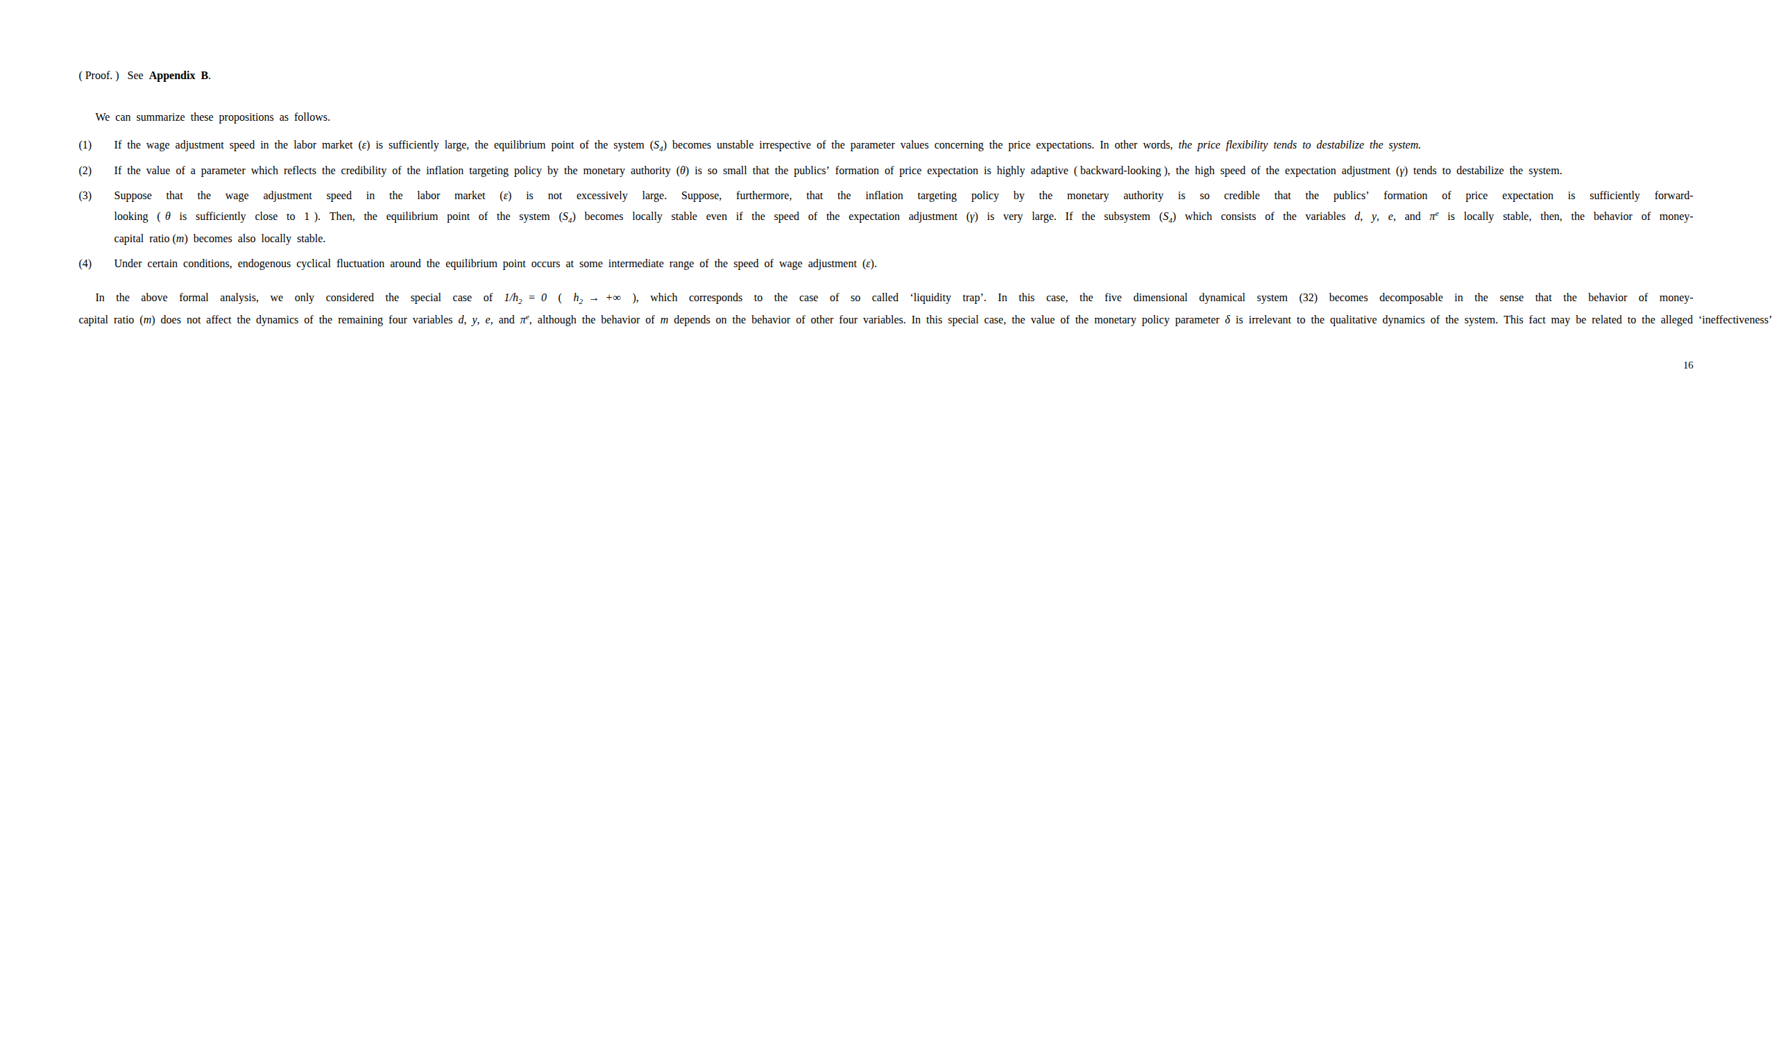( Proof. ) See Appendix B.
We can summarize these propositions as follows.
(1) If the wage adjustment speed in the labor market (ε) is sufficiently large, the equilibrium point of the system (S4) becomes unstable irrespective of the parameter values concerning the price expectations. In other words, the price flexibility tends to destabilize the system.
(2) If the value of a parameter which reflects the credibility of the inflation targeting policy by the monetary authority (θ) is so small that the publics’ formation of price expectation is highly adaptive ( backward-looking ), the high speed of the expectation adjustment (γ) tends to destabilize the system.
(3) Suppose that the wage adjustment speed in the labor market (ε) is not excessively large. Suppose, furthermore, that the inflation targeting policy by the monetary authority is so credible that the publics’ formation of price expectation is sufficiently forward-looking ( θ is sufficiently close to 1 ). Then, the equilibrium point of the system (S4) becomes locally stable even if the speed of the expectation adjustment (γ) is very large. If the subsystem (S4) which consists of the variables d, y, e, and πe is locally stable, then, the behavior of money-capital ratio (m) becomes also locally stable.
(4) Under certain conditions, endogenous cyclical fluctuation around the equilibrium point occurs at some intermediate range of the speed of wage adjustment (ε).
In the above formal analysis, we only considered the special case of 1/h2 = 0 ( h2 → +∞ ), which corresponds to the case of so called ‘liquidity trap’. In this case, the five dimensional dynamical system (32) becomes decomposable in the sense that the behavior of money-capital ratio (m) does not affect the dynamics of the remaining four variables d, y, e, and πe, although the behavior of m depends on the behavior of other four variables. In this special case, the value of the monetary policy parameter δ is irrelevant to the qualitative dynamics of the system. This fact may be related to the alleged ‘ineffectiveness’
16